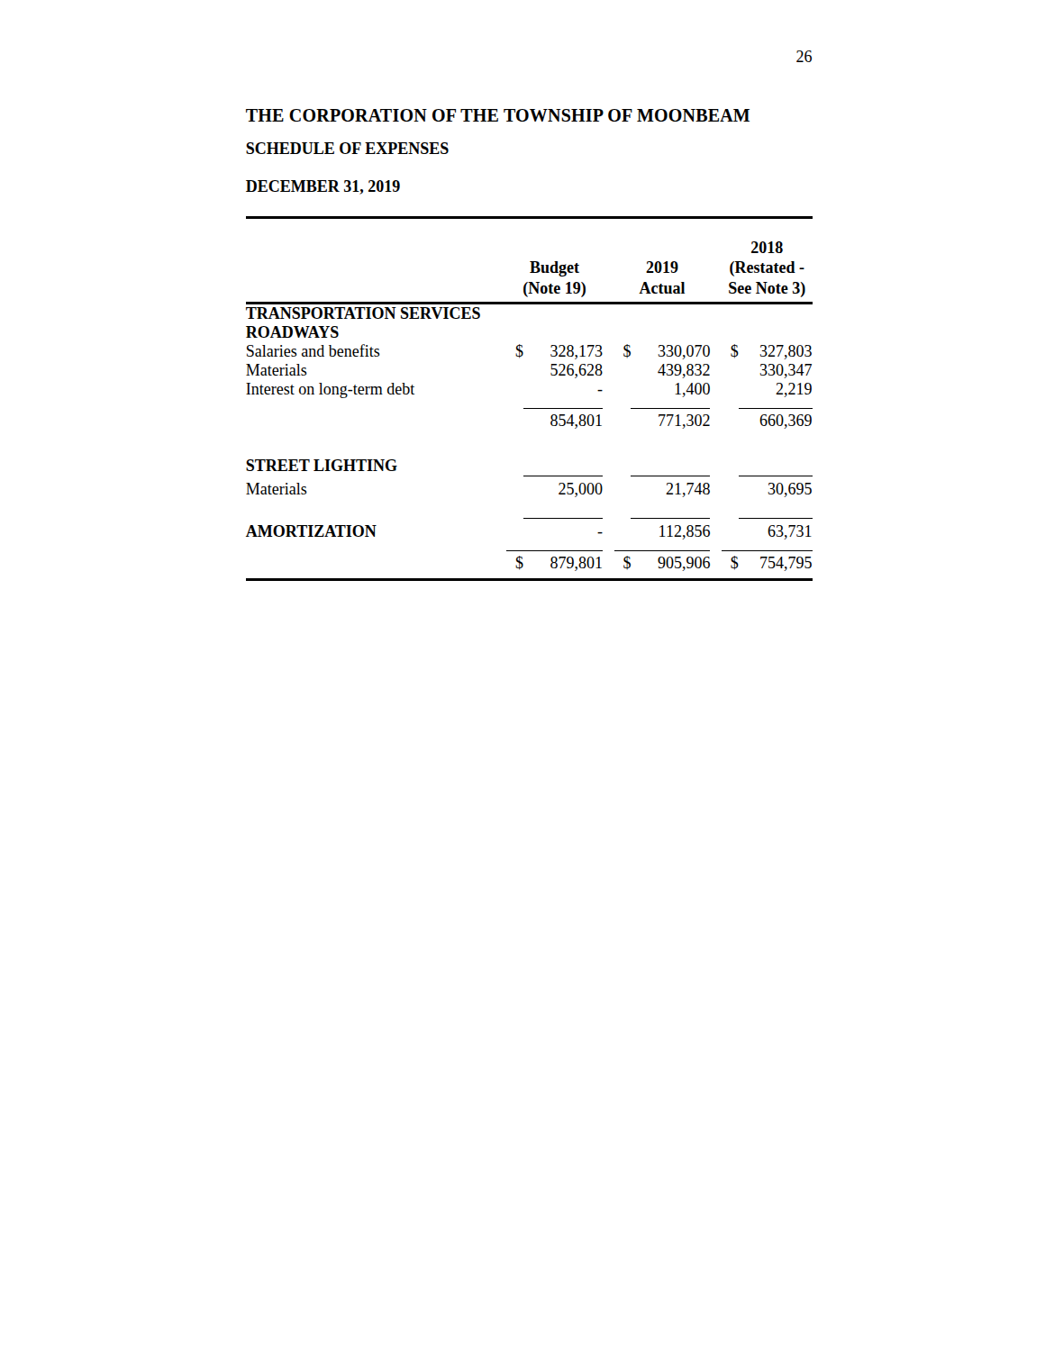26
THE CORPORATION OF THE TOWNSHIP OF MOONBEAM
SCHEDULE OF EXPENSES
DECEMBER 31, 2019
| | Budget (Note 19) | | 2019 Actual | | 2018 (Restated - See Note 3) |
| TRANSPORTATION SERVICES |
| ROADWAYS |
| Salaries and benefits | $ | 328,173 | | $ | 330,070 | | $ | 327,803 |
| Materials | | 526,628 | | | 439,832 | | | 330,347 |
| Interest on long-term debt | | - | | | 1,400 | | | 2,219 |
| | | 854,801 | | | 771,302 | | | 660,369 |
| STREET LIGHTING |
| Materials | | 25,000 | | | 21,748 | | | 30,695 |
| AMORTIZATION | | - | | | 112,856 | | | 63,731 |
| | $ | 879,801 | | $ | 905,906 | | $ | 754,795 |